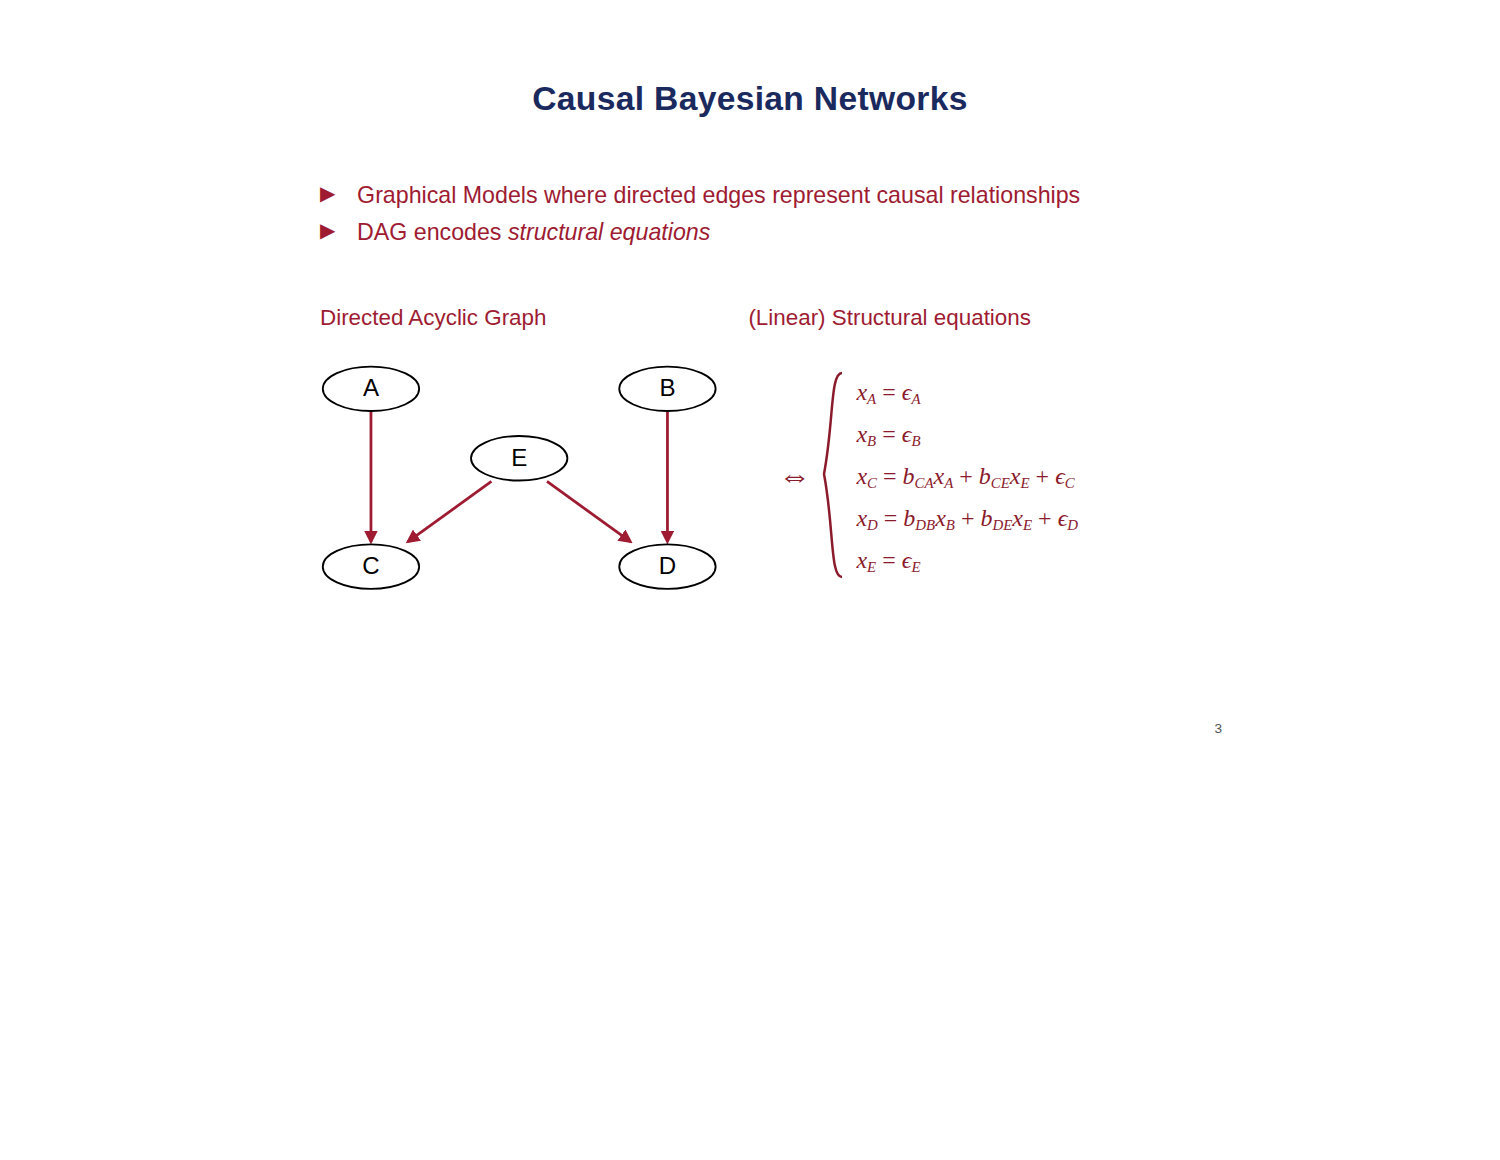Causal Bayesian Networks
Graphical Models where directed edges represent causal relationships
DAG encodes structural equations
Directed Acyclic Graph
A B E C D
(Linear) Structural equations
⇔
xA = ϵA
xB = ϵB
xC = bCA xA + bCE xE + ϵC
xD = bDB xB + bDE xE + ϵD
xE = ϵE
3